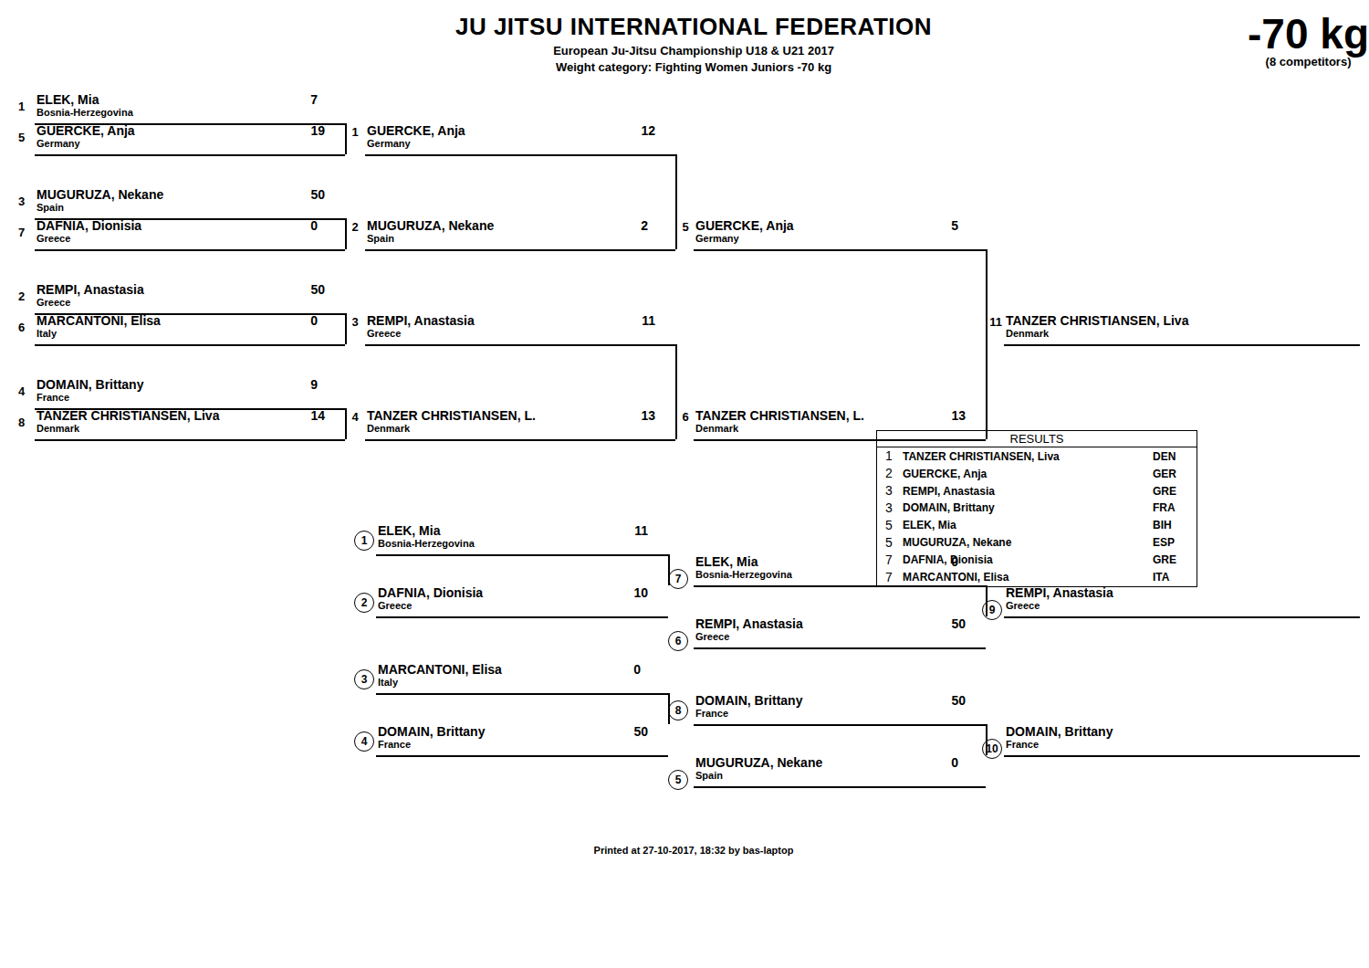-70 kg
(8 competitors)
JU JITSU INTERNATIONAL FEDERATION
European Ju-Jitsu Championship U18 & U21 2017
Weight category: Fighting Women Juniors -70 kg
1
5
3
7
2
6
4
8
ELEK, Mia 7 Bosnia-Herzegovina
GUERCKE, Anja 19 Germany
MUGURUZA, Nekane 50 Spain
DAFNIA, Dionisia 0 Greece
REMPI, Anastasia 50 Greece
MARCANTONI, Elisa 0 Italy
DOMAIN, Brittany 9 France
TANZER CHRISTIANSEN, Liva 14 Denmark
1
2
3
4
GUERCKE, Anja 12 Germany
MUGURUZA, Nekane 2 Spain
REMPI, Anastasia 11 Greece
TANZER CHRISTIANSEN, L. 13 Denmark
5
6
GUERCKE, Anja 5 Germany
TANZER CHRISTIANSEN, L. 13 Denmark
11
TANZER CHRISTIANSEN, Liva Denmark
RESULTS
| 1 | TANZER CHRISTIANSEN, Liva | DEN |
| 2 | GUERCKE, Anja | GER |
| 3 | REMPI, Anastasia | GRE |
| 3 | DOMAIN, Brittany | FRA |
| 5 | ELEK, Mia | BIH |
| 5 | MUGURUZA, Nekane | ESP |
| 7 | DAFNIA, Dionisia | GRE |
| 7 | MARCANTONI, Elisa | ITA |
1
2
3
4
5
6
7
8
9
10
ELEK, Mia 11 Bosnia-Herzegovina
DAFNIA, Dionisia 10 Greece
MARCANTONI, Elisa 0 Italy
DOMAIN, Brittany 50 France
ELEK, Mia 0 Bosnia-Herzegovina
REMPI, Anastasia 50 Greece
DOMAIN, Brittany 50 France
MUGURUZA, Nekane 0 Spain
REMPI, Anastasia Greece
DOMAIN, Brittany France
Printed at 27-10-2017, 18:32 by bas-laptop